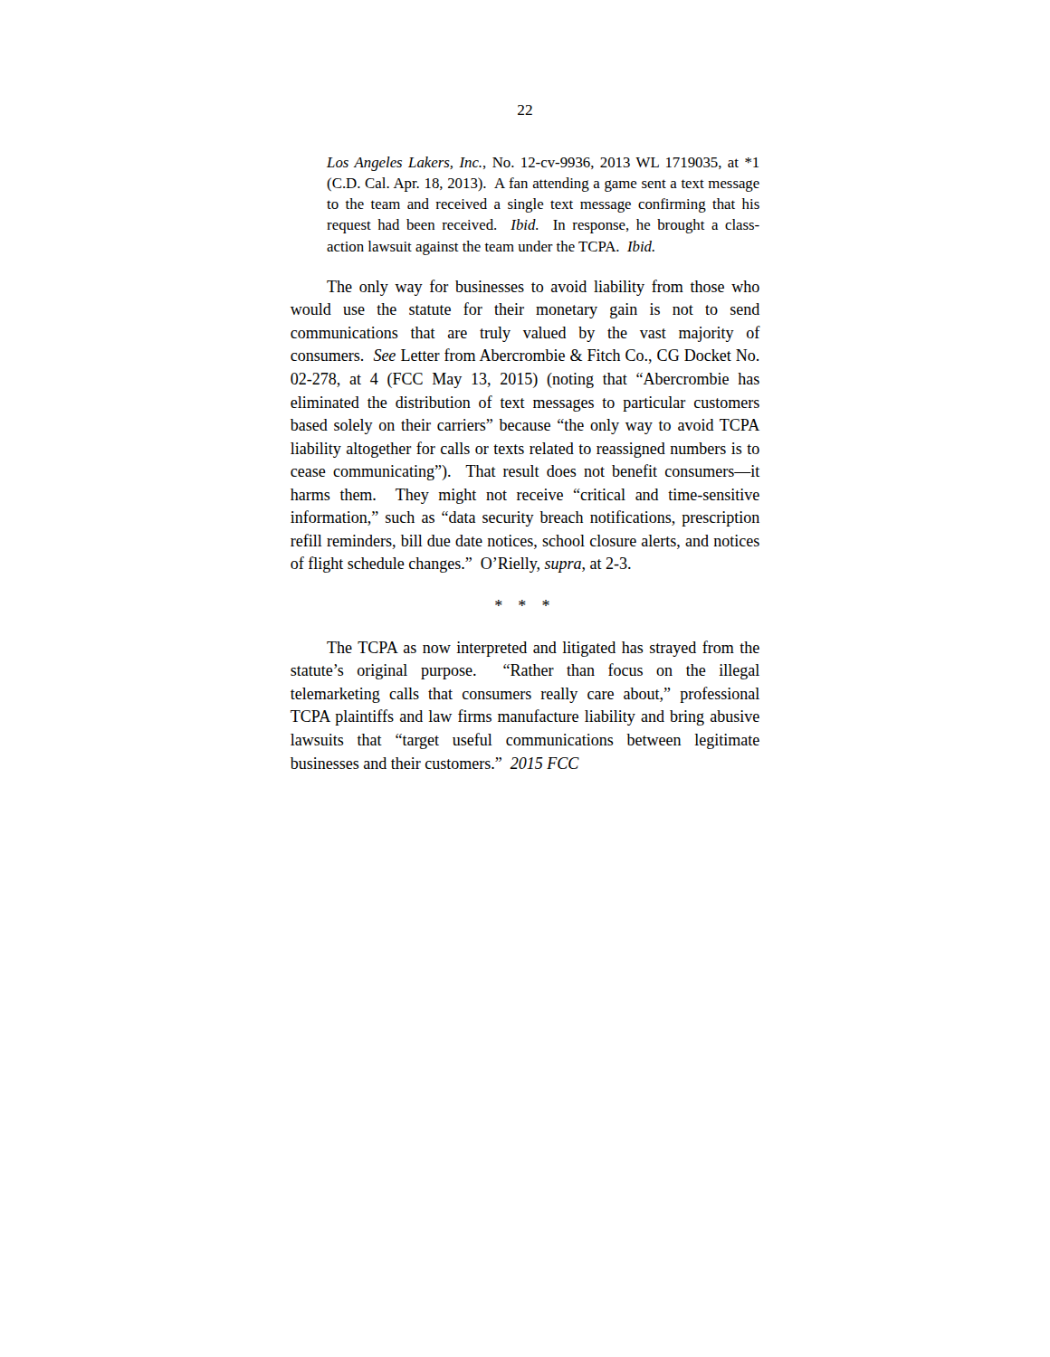22
Los Angeles Lakers, Inc., No. 12-cv-9936, 2013 WL 1719035, at *1 (C.D. Cal. Apr. 18, 2013). A fan attending a game sent a text message to the team and received a single text message confirming that his request had been received. Ibid. In response, he brought a class-action lawsuit against the team under the TCPA. Ibid.
The only way for businesses to avoid liability from those who would use the statute for their monetary gain is not to send communications that are truly valued by the vast majority of consumers. See Letter from Abercrombie & Fitch Co., CG Docket No. 02-278, at 4 (FCC May 13, 2015) (noting that “Abercrombie has eliminated the distribution of text messages to particular customers based solely on their carriers” because “the only way to avoid TCPA liability altogether for calls or texts related to reassigned numbers is to cease communicating”). That result does not benefit consumers—it harms them. They might not receive “critical and time-sensitive information,” such as “data security breach notifications, prescription refill reminders, bill due date notices, school closure alerts, and notices of flight schedule changes.” O’Rielly, supra, at 2-3.
* * *
The TCPA as now interpreted and litigated has strayed from the statute’s original purpose. “Rather than focus on the illegal telemarketing calls that consumers really care about,” professional TCPA plaintiffs and law firms manufacture liability and bring abusive lawsuits that “target useful communications between legitimate businesses and their customers.” 2015 FCC